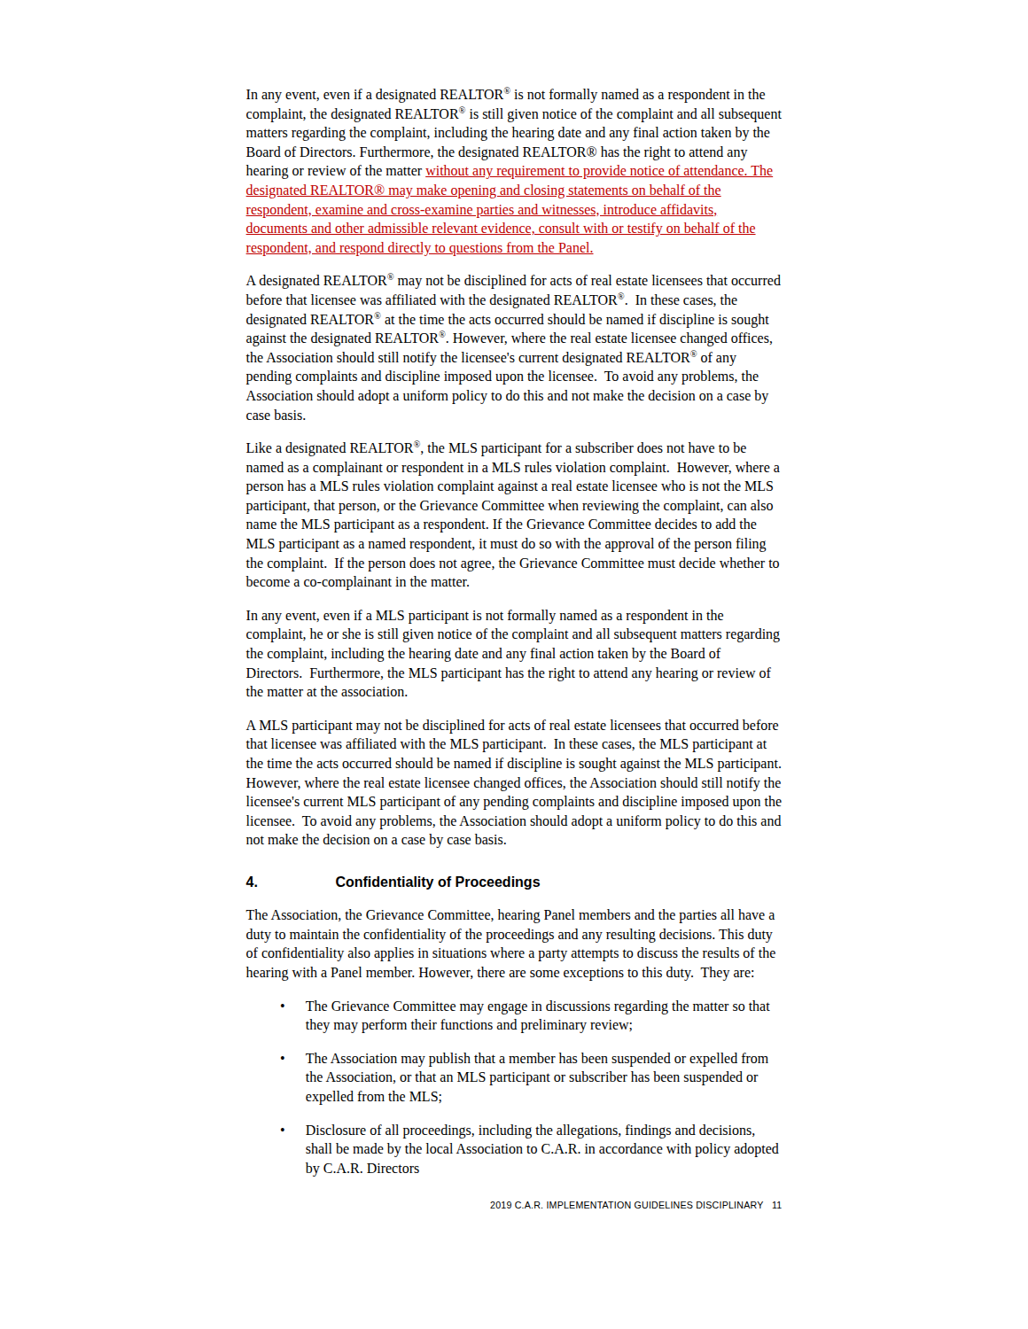In any event, even if a designated REALTOR® is not formally named as a respondent in the complaint, the designated REALTOR® is still given notice of the complaint and all subsequent matters regarding the complaint, including the hearing date and any final action taken by the Board of Directors. Furthermore, the designated REALTOR® has the right to attend any hearing or review of the matter without any requirement to provide notice of attendance. The designated REALTOR® may make opening and closing statements on behalf of the respondent, examine and cross-examine parties and witnesses, introduce affidavits, documents and other admissible relevant evidence, consult with or testify on behalf of the respondent, and respond directly to questions from the Panel.
A designated REALTOR® may not be disciplined for acts of real estate licensees that occurred before that licensee was affiliated with the designated REALTOR®. In these cases, the designated REALTOR® at the time the acts occurred should be named if discipline is sought against the designated REALTOR®. However, where the real estate licensee changed offices, the Association should still notify the licensee's current designated REALTOR® of any pending complaints and discipline imposed upon the licensee. To avoid any problems, the Association should adopt a uniform policy to do this and not make the decision on a case by case basis.
Like a designated REALTOR®, the MLS participant for a subscriber does not have to be named as a complainant or respondent in a MLS rules violation complaint. However, where a person has a MLS rules violation complaint against a real estate licensee who is not the MLS participant, that person, or the Grievance Committee when reviewing the complaint, can also name the MLS participant as a respondent. If the Grievance Committee decides to add the MLS participant as a named respondent, it must do so with the approval of the person filing the complaint. If the person does not agree, the Grievance Committee must decide whether to become a co-complainant in the matter.
In any event, even if a MLS participant is not formally named as a respondent in the complaint, he or she is still given notice of the complaint and all subsequent matters regarding the complaint, including the hearing date and any final action taken by the Board of Directors. Furthermore, the MLS participant has the right to attend any hearing or review of the matter at the association.
A MLS participant may not be disciplined for acts of real estate licensees that occurred before that licensee was affiliated with the MLS participant. In these cases, the MLS participant at the time the acts occurred should be named if discipline is sought against the MLS participant. However, where the real estate licensee changed offices, the Association should still notify the licensee's current MLS participant of any pending complaints and discipline imposed upon the licensee. To avoid any problems, the Association should adopt a uniform policy to do this and not make the decision on a case by case basis.
4. Confidentiality of Proceedings
The Association, the Grievance Committee, hearing Panel members and the parties all have a duty to maintain the confidentiality of the proceedings and any resulting decisions. This duty of confidentiality also applies in situations where a party attempts to discuss the results of the hearing with a Panel member. However, there are some exceptions to this duty. They are:
The Grievance Committee may engage in discussions regarding the matter so that they may perform their functions and preliminary review;
The Association may publish that a member has been suspended or expelled from the Association, or that an MLS participant or subscriber has been suspended or expelled from the MLS;
Disclosure of all proceedings, including the allegations, findings and decisions, shall be made by the local Association to C.A.R. in accordance with policy adopted by C.A.R. Directors
2019 C.A.R. IMPLEMENTATION GUIDELINES DISCIPLINARY 11